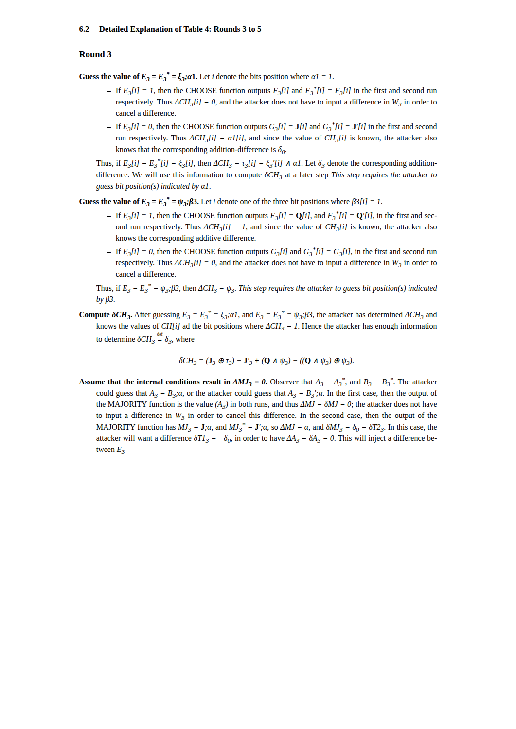6.2 Detailed Explanation of Table 4: Rounds 3 to 5
Round 3
Guess the value of E3 = E3* = ξ3;α1. Let i denote the bits position where α1 = 1.
If E3[i] = 1, then the CHOOSE function outputs F3[i] and F3*[i] = F3[i] in the first and second run respectively. Thus ΔCH3[i] = 0, and the attacker does not have to input a difference in W3 in order to cancel a difference.
If E3[i] = 0, then the CHOOSE function outputs G3[i] = J[i] and G3*[i] = J′[i] in the first and second run respectively. Thus ΔCH3[i] = α1[i], and since the value of CH3[i] is known, the attacker also knows that the corresponding addition-difference is δ0.
Thus, if E3[i] = E3*[i] = ξ3[i], then ΔCH3 = τ3[i] = ξ3′[i] ∧ α1. Let δ3 denote the corresponding addition-difference. We will use this information to compute δCH3 at a later step This step requires the attacker to guess bit position(s) indicated by α1.
Guess the value of E3 = E3* = ψ3;β3. Let i denote one of the three bit positions where β3[i] = 1.
If E3[i] = 1, then the CHOOSE function outputs F3[i] = Q[i], and F3*[i] = Q′[i], in the first and second run respectively. Thus ΔCH3[i] = 1, and since the value of CH3[i] is known, the attacker also knows the corresponding additive difference.
If E3[i] = 0, then the CHOOSE function outputs G3[i] and G3*[i] = G3[i], in the first and second run respectively. Thus ΔCH3[i] = 0, and the attacker does not have to input a difference in W3 in order to cancel a difference.
Thus, if E3 = E3* = ψ3;β3, then ΔCH3 = ψ3. This step requires the attacker to guess bit position(s) indicated by β3.
Compute δCH3. After guessing E3 = E3* = ξ3;α1, and E3 = E3* = ψ3;β3, the attacker has determined ΔCH3 and knows the values of CH[i] ad the bit positions where ΔCH3 = 1. Hence the attacker has enough information to determine δCH3 def= δ3, where
δCH3 = (J3 ⊕ τ3) − J′3 + (Q ∧ ψ3) − ((Q ∧ ψ3) ⊕ ψ3).
Assume that the internal conditions result in ΔMJ3 = 0. Observer that A3 = A3*, and B3 = B3*. The attacker could guess that A3 = B3;α, or the attacker could guess that A3 = B3′;α. In the first case, then the output of the MAJORITY function is the value (A3) in both runs, and thus ΔMJ = δMJ = 0; the attacker does not have to input a difference in W3 in order to cancel this difference. In the second case, then the output of the MAJORITY function has MJ3 = J;α, and MJ3* = J′;α, so ΔMJ = α, and δMJ3 = δ0 = δT23. In this case, the attacker will want a difference δT13 = −δ0, in order to have ΔA3 = δA3 = 0. This will inject a difference between E3